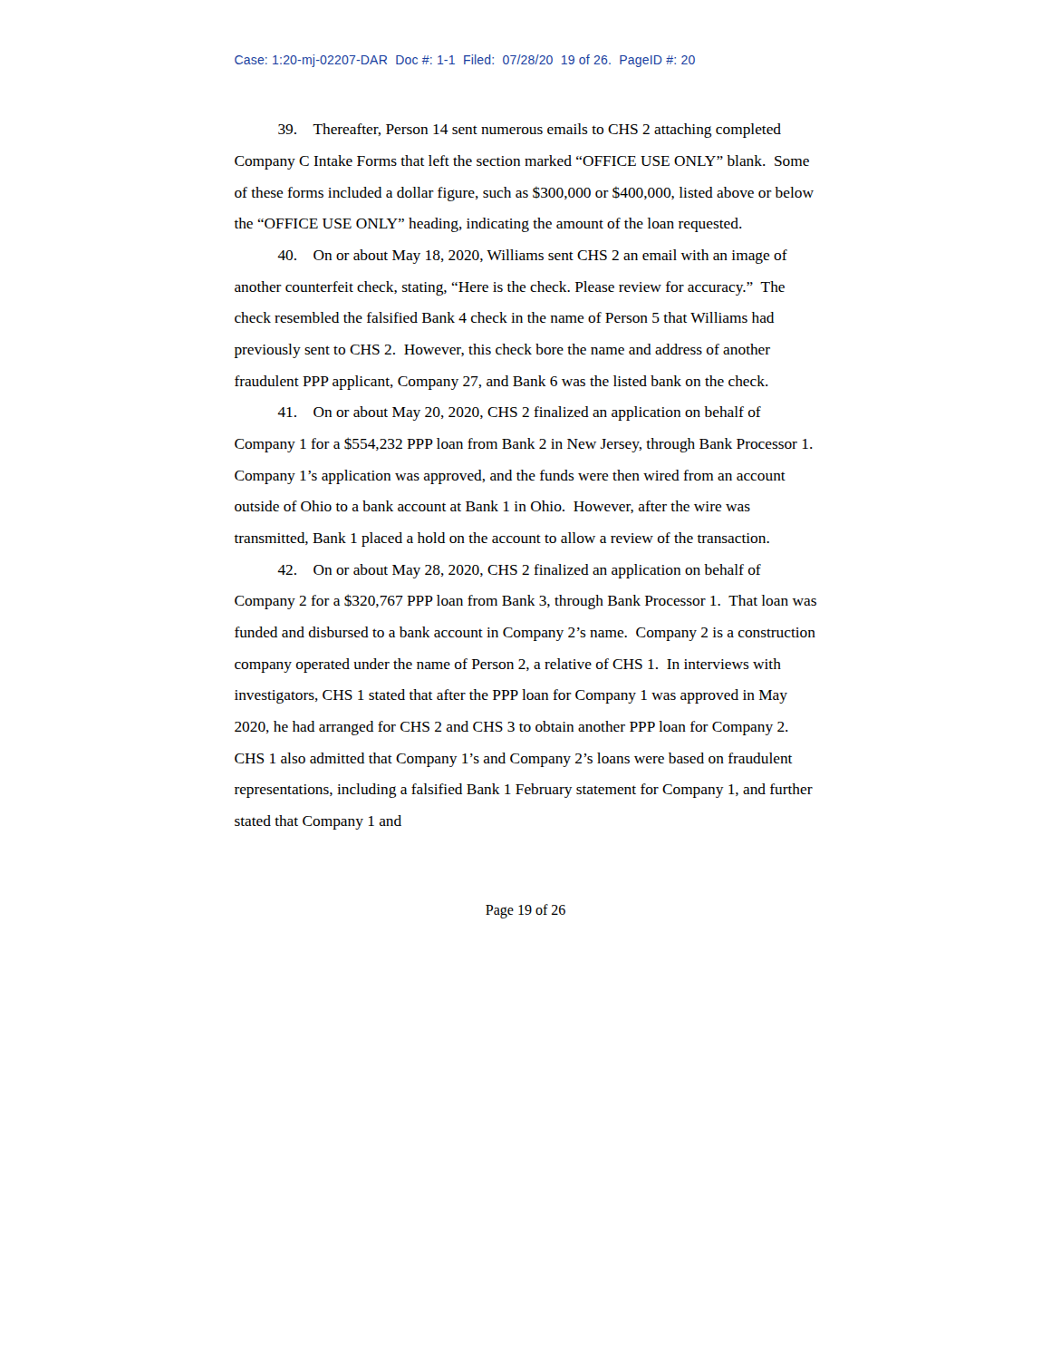Case: 1:20-mj-02207-DAR Doc #: 1-1 Filed: 07/28/20 19 of 26. PageID #: 20
39. Thereafter, Person 14 sent numerous emails to CHS 2 attaching completed Company C Intake Forms that left the section marked “OFFICE USE ONLY” blank. Some of these forms included a dollar figure, such as $300,000 or $400,000, listed above or below the “OFFICE USE ONLY” heading, indicating the amount of the loan requested.
40. On or about May 18, 2020, Williams sent CHS 2 an email with an image of another counterfeit check, stating, “Here is the check. Please review for accuracy.” The check resembled the falsified Bank 4 check in the name of Person 5 that Williams had previously sent to CHS 2. However, this check bore the name and address of another fraudulent PPP applicant, Company 27, and Bank 6 was the listed bank on the check.
41. On or about May 20, 2020, CHS 2 finalized an application on behalf of Company 1 for a $554,232 PPP loan from Bank 2 in New Jersey, through Bank Processor 1. Company 1’s application was approved, and the funds were then wired from an account outside of Ohio to a bank account at Bank 1 in Ohio. However, after the wire was transmitted, Bank 1 placed a hold on the account to allow a review of the transaction.
42. On or about May 28, 2020, CHS 2 finalized an application on behalf of Company 2 for a $320,767 PPP loan from Bank 3, through Bank Processor 1. That loan was funded and disbursed to a bank account in Company 2’s name. Company 2 is a construction company operated under the name of Person 2, a relative of CHS 1. In interviews with investigators, CHS 1 stated that after the PPP loan for Company 1 was approved in May 2020, he had arranged for CHS 2 and CHS 3 to obtain another PPP loan for Company 2. CHS 1 also admitted that Company 1’s and Company 2’s loans were based on fraudulent representations, including a falsified Bank 1 February statement for Company 1, and further stated that Company 1 and
Page 19 of 26